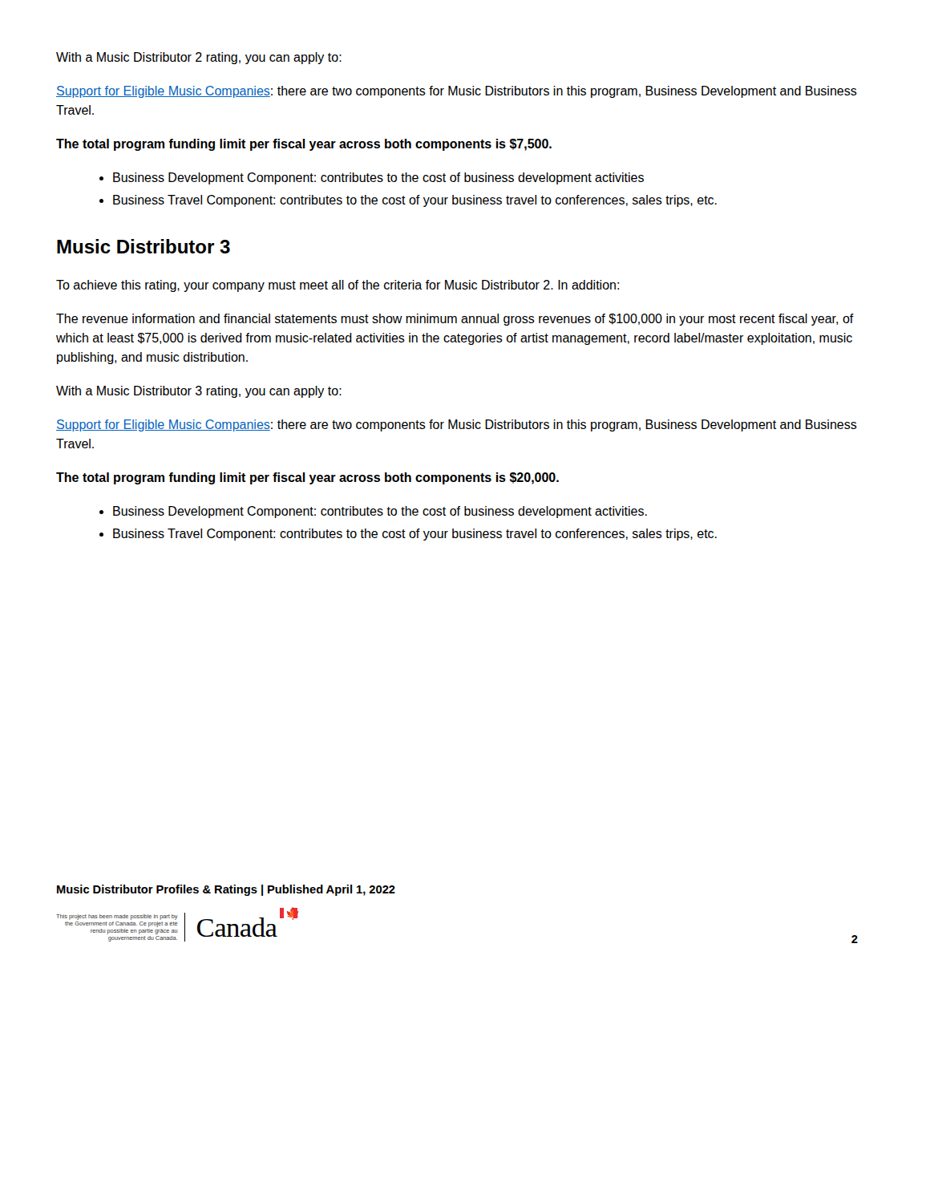With a Music Distributor 2 rating, you can apply to:
Support for Eligible Music Companies: there are two components for Music Distributors in this program, Business Development and Business Travel.
The total program funding limit per fiscal year across both components is $7,500.
Business Development Component: contributes to the cost of business development activities
Business Travel Component: contributes to the cost of your business travel to conferences, sales trips, etc.
Music Distributor 3
To achieve this rating, your company must meet all of the criteria for Music Distributor 2. In addition:
The revenue information and financial statements must show minimum annual gross revenues of $100,000 in your most recent fiscal year, of which at least $75,000 is derived from music-related activities in the categories of artist management, record label/master exploitation, music publishing, and music distribution.
With a Music Distributor 3 rating, you can apply to:
Support for Eligible Music Companies: there are two components for Music Distributors in this program, Business Development and Business Travel.
The total program funding limit per fiscal year across both components is $20,000.
Business Development Component: contributes to the cost of business development activities.
Business Travel Component: contributes to the cost of your business travel to conferences, sales trips, etc.
Music Distributor Profiles & Ratings | Published April 1, 2022
This project has been made possible in part by
the Government of Canada. Ce projet a été
rendu possible en partie grâce au
gouvernement du Canada.
Canada🍁
2